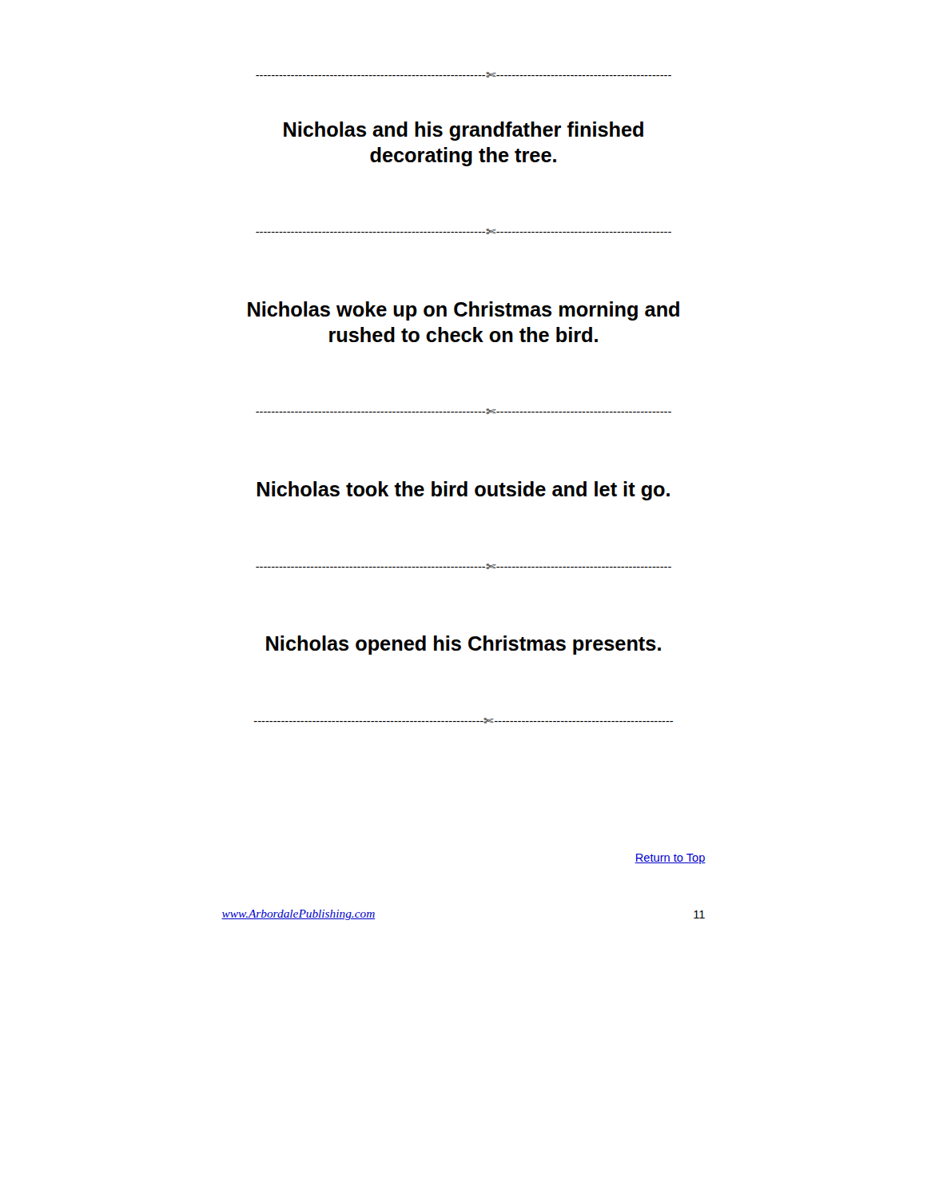-----------------------------------------------------------✄---------------------------------------------
Nicholas and his grandfather finished decorating the tree.
-----------------------------------------------------------✄---------------------------------------------
Nicholas woke up on Christmas morning and rushed to check on the bird.
-----------------------------------------------------------✄---------------------------------------------
Nicholas took the bird outside and let it go.
-----------------------------------------------------------✄---------------------------------------------
Nicholas opened his Christmas presents.
-----------------------------------------------------------✄----------------------------------------------
Return to Top
www.ArbordalePublishing.com 11